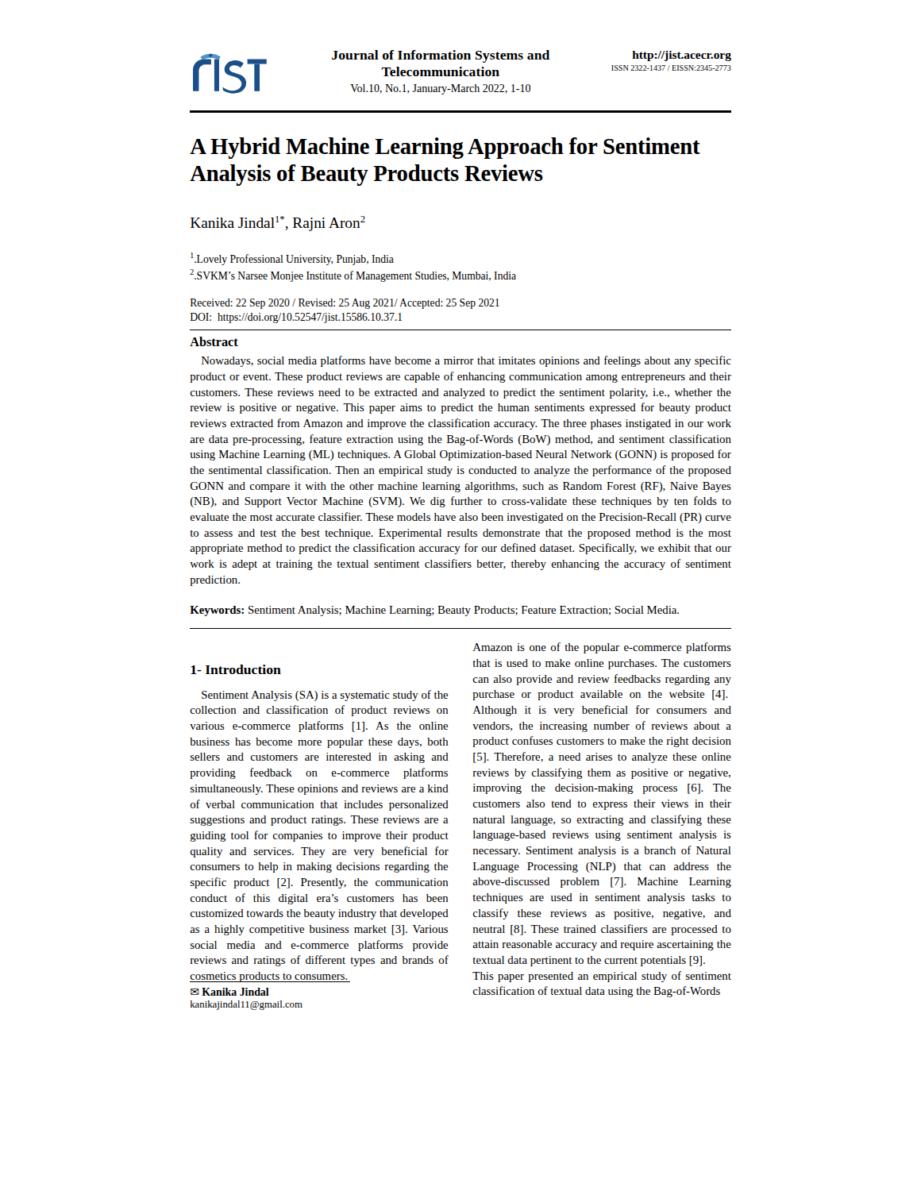Journal of Information Systems and Telecommunication
Vol.10, No.1, January-March 2022, 1-10
http://jist.acecr.org
ISSN 2322-1437 / EISSN:2345-2773
A Hybrid Machine Learning Approach for Sentiment Analysis of Beauty Products Reviews
Kanika Jindal1*, Rajni Aron2
1.Lovely Professional University, Punjab, India
2.SVKM’s Narsee Monjee Institute of Management Studies, Mumbai, India
Received: 22 Sep 2020 / Revised: 25 Aug 2021/ Accepted: 25 Sep 2021
DOI: https://doi.org/10.52547/jist.15586.10.37.1
Abstract
Nowadays, social media platforms have become a mirror that imitates opinions and feelings about any specific product or event. These product reviews are capable of enhancing communication among entrepreneurs and their customers. These reviews need to be extracted and analyzed to predict the sentiment polarity, i.e., whether the review is positive or negative. This paper aims to predict the human sentiments expressed for beauty product reviews extracted from Amazon and improve the classification accuracy. The three phases instigated in our work are data pre-processing, feature extraction using the Bag-of-Words (BoW) method, and sentiment classification using Machine Learning (ML) techniques. A Global Optimization-based Neural Network (GONN) is proposed for the sentimental classification. Then an empirical study is conducted to analyze the performance of the proposed GONN and compare it with the other machine learning algorithms, such as Random Forest (RF), Naive Bayes (NB), and Support Vector Machine (SVM). We dig further to cross-validate these techniques by ten folds to evaluate the most accurate classifier. These models have also been investigated on the Precision-Recall (PR) curve to assess and test the best technique. Experimental results demonstrate that the proposed method is the most appropriate method to predict the classification accuracy for our defined dataset. Specifically, we exhibit that our work is adept at training the textual sentiment classifiers better, thereby enhancing the accuracy of sentiment prediction.
Keywords: Sentiment Analysis; Machine Learning; Beauty Products; Feature Extraction; Social Media.
1- Introduction
Sentiment Analysis (SA) is a systematic study of the collection and classification of product reviews on various e-commerce platforms [1]. As the online business has become more popular these days, both sellers and customers are interested in asking and providing feedback on e-commerce platforms simultaneously. These opinions and reviews are a kind of verbal communication that includes personalized suggestions and product ratings. These reviews are a guiding tool for companies to improve their product quality and services. They are very beneficial for consumers to help in making decisions regarding the specific product [2]. Presently, the communication conduct of this digital era’s customers has been customized towards the beauty industry that developed as a highly competitive business market [3]. Various social media and e-commerce platforms provide reviews and ratings of different types and brands of cosmetics products to consumers.
Amazon is one of the popular e-commerce platforms that is used to make online purchases. The customers can also provide and review feedbacks regarding any purchase or product available on the website [4]. Although it is very beneficial for consumers and vendors, the increasing number of reviews about a product confuses customers to make the right decision [5]. Therefore, a need arises to analyze these online reviews by classifying them as positive or negative, improving the decision-making process [6]. The customers also tend to express their views in their natural language, so extracting and classifying these language-based reviews using sentiment analysis is necessary. Sentiment analysis is a branch of Natural Language Processing (NLP) that can address the above-discussed problem [7]. Machine Learning techniques are used in sentiment analysis tasks to classify these reviews as positive, negative, and neutral [8]. These trained classifiers are processed to attain reasonable accuracy and require ascertaining the textual data pertinent to the current potentials [9].
This paper presented an empirical study of sentiment classification of textual data using the Bag-of-Words
✉ Kanika Jindal
kanikajindal11@gmail.com